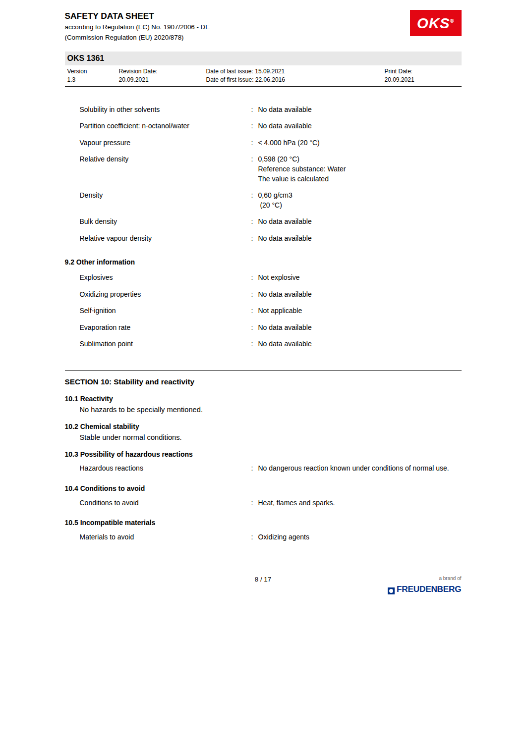SAFETY DATA SHEET
according to Regulation (EC) No. 1907/2006 - DE
(Commission Regulation (EU) 2020/878)
OKS®
OKS 1361
| Version 1.3 | Revision Date: 20.09.2021 | Date of last issue: 15.09.2021 Date of first issue: 22.06.2016 | Print Date: 20.09.2021 |
| Solubility in other solvents | : | No data available |
| Partition coefficient: n-octanol/water | : | No data available |
| Vapour pressure | : | < 4.000 hPa (20 °C) |
| Relative density | : | 0,598 (20 °C) Reference substance: Water The value is calculated |
| Density | : | 0,60 g/cm3 (20 °C) |
| Bulk density | : | No data available |
| Relative vapour density | : | No data available |
9.2 Other information
| Explosives | : | Not explosive |
| Oxidizing properties | : | No data available |
| Self-ignition | : | Not applicable |
| Evaporation rate | : | No data available |
| Sublimation point | : | No data available |
SECTION 10: Stability and reactivity
10.1 Reactivity
No hazards to be specially mentioned.
10.2 Chemical stability
Stable under normal conditions.
10.3 Possibility of hazardous reactions
| Hazardous reactions | : | No dangerous reaction known under conditions of normal use. |
10.4 Conditions to avoid
| Conditions to avoid | : | Heat, flames and sparks. |
10.5 Incompatible materials
| Materials to avoid | : | Oxidizing agents |
8 / 17
a brand of
FREUDENBERG